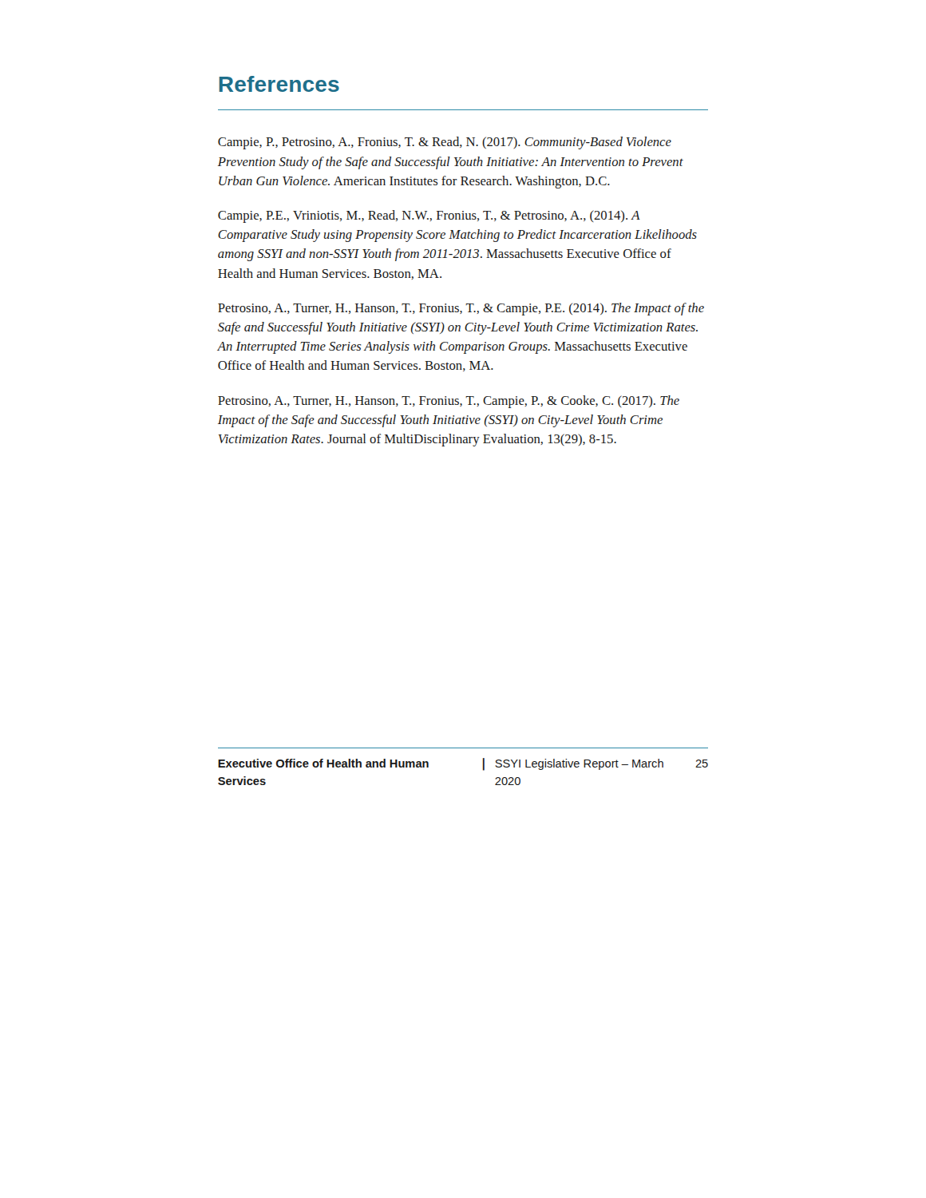References
Campie, P., Petrosino, A., Fronius, T. & Read, N. (2017). Community-Based Violence Prevention Study of the Safe and Successful Youth Initiative: An Intervention to Prevent Urban Gun Violence. American Institutes for Research. Washington, D.C.
Campie, P.E., Vriniotis, M., Read, N.W., Fronius, T., & Petrosino, A., (2014). A Comparative Study using Propensity Score Matching to Predict Incarceration Likelihoods among SSYI and non-SSYI Youth from 2011-2013. Massachusetts Executive Office of Health and Human Services. Boston, MA.
Petrosino, A., Turner, H., Hanson, T., Fronius, T., & Campie, P.E. (2014). The Impact of the Safe and Successful Youth Initiative (SSYI) on City-Level Youth Crime Victimization Rates. An Interrupted Time Series Analysis with Comparison Groups. Massachusetts Executive Office of Health and Human Services. Boston, MA.
Petrosino, A., Turner, H., Hanson, T., Fronius, T., Campie, P., & Cooke, C. (2017). The Impact of the Safe and Successful Youth Initiative (SSYI) on City-Level Youth Crime Victimization Rates. Journal of MultiDisciplinary Evaluation, 13(29), 8-15.
Executive Office of Health and Human Services ∣ SSYI Legislative Report – March 2020 25